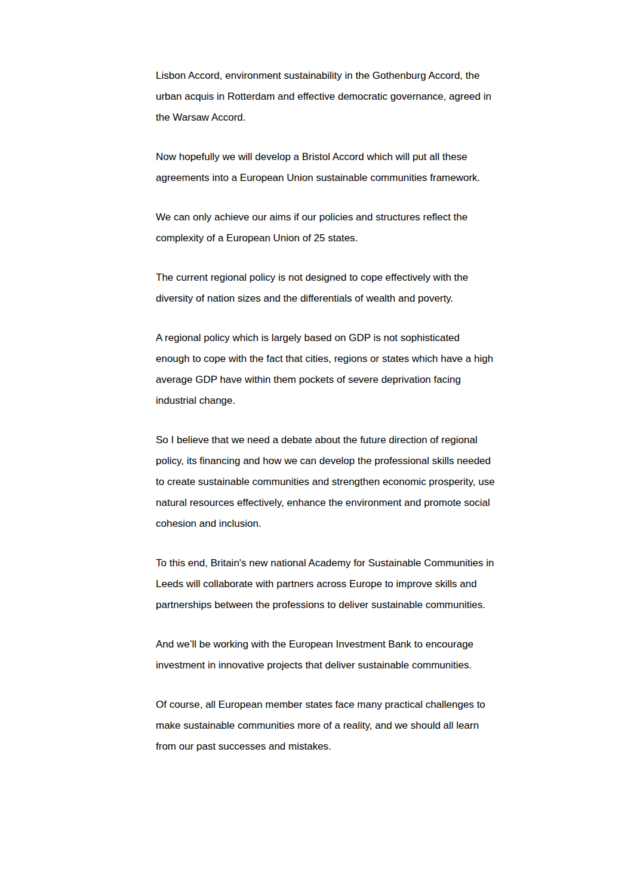Lisbon Accord, environment sustainability in the Gothenburg Accord, the urban acquis in Rotterdam and effective democratic governance, agreed in the Warsaw Accord.
Now hopefully we will develop a Bristol Accord which will put all these agreements into a European Union sustainable communities framework.
We can only achieve our aims if our policies and structures reflect the complexity of a European Union of 25 states.
The current regional policy is not designed to cope effectively with the diversity of nation sizes and the differentials of wealth and poverty.
A regional policy which is largely based on GDP is not sophisticated enough to cope with the fact that cities, regions or states which have a high average GDP have within them pockets of severe deprivation facing industrial change.
So I believe that we need a debate about the future direction of regional policy, its financing and how we can develop the professional skills needed to create sustainable communities and strengthen economic prosperity, use natural resources effectively, enhance the environment and promote social cohesion and inclusion.
To this end, Britain's new national Academy for Sustainable Communities in Leeds will collaborate with partners across Europe to improve skills and partnerships between the professions to deliver sustainable communities.
And we’ll be working with the European Investment Bank to encourage investment in innovative projects that deliver sustainable communities.
Of course, all European member states face many practical challenges to make sustainable communities more of a reality, and we should all learn from our past successes and mistakes.